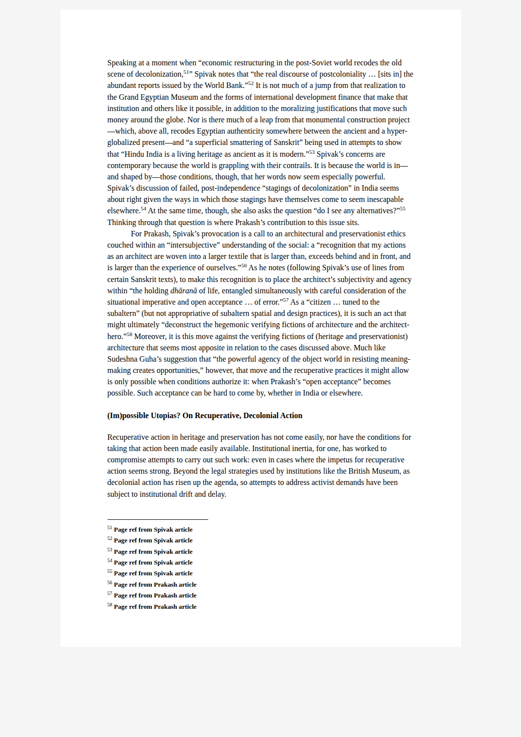Speaking at a moment when “economic restructuring in the post-Soviet world recodes the old scene of decolonization,51” Spivak notes that “the real discourse of postcoloniality … [sits in] the abundant reports issued by the World Bank.”52 It is not much of a jump from that realization to the Grand Egyptian Museum and the forms of international development finance that make that institution and others like it possible, in addition to the moralizing justifications that move such money around the globe. Nor is there much of a leap from that monumental construction project—which, above all, recodes Egyptian authenticity somewhere between the ancient and a hyper-globalized present—and “a superficial smattering of Sanskrit” being used in attempts to show that “Hindu India is a living heritage as ancient as it is modern.”53 Spivak’s concerns are contemporary because the world is grappling with their contrails. It is because the world is in—and shaped by—those conditions, though, that her words now seem especially powerful. Spivak’s discussion of failed, post-independence “stagings of decolonization” in India seems about right given the ways in which those stagings have themselves come to seem inescapable elsewhere.54 At the same time, though, she also asks the question “do I see any alternatives?”55 Thinking through that question is where Prakash’s contribution to this issue sits.
For Prakash, Spivak’s provocation is a call to an architectural and preservationist ethics couched within an “intersubjective” understanding of the social: a “recognition that my actions as an architect are woven into a larger textile that is larger than, exceeds behind and in front, and is larger than the experience of ourselves.”56 As he notes (following Spivak’s use of lines from certain Sanskrit texts), to make this recognition is to place the architect’s subjectivity and agency within “the holding dhāranā of life, entangled simultaneously with careful consideration of the situational imperative and open acceptance … of error.”57 As a “citizen … tuned to the subaltern” (but not appropriative of subaltern spatial and design practices), it is such an act that might ultimately “deconstruct the hegemonic verifying fictions of architecture and the architect-hero.”58 Moreover, it is this move against the verifying fictions of (heritage and preservationist) architecture that seems most apposite in relation to the cases discussed above. Much like Sudeshna Guha’s suggestion that “the powerful agency of the object world in resisting meaning-making creates opportunities,” however, that move and the recuperative practices it might allow is only possible when conditions authorize it: when Prakash’s “open acceptance” becomes possible. Such acceptance can be hard to come by, whether in India or elsewhere.
(Im)possible Utopias? On Recuperative, Decolonial Action
Recuperative action in heritage and preservation has not come easily, nor have the conditions for taking that action been made easily available. Institutional inertia, for one, has worked to compromise attempts to carry out such work: even in cases where the impetus for recuperative action seems strong. Beyond the legal strategies used by institutions like the British Museum, as decolonial action has risen up the agenda, so attempts to address activist demands have been subject to institutional drift and delay.
Page ref from Spivak article
Page ref from Spivak article
Page ref from Spivak article
Page ref from Spivak article
Page ref from Spivak article
Page ref from Prakash article
Page ref from Prakash article
Page ref from Prakash article